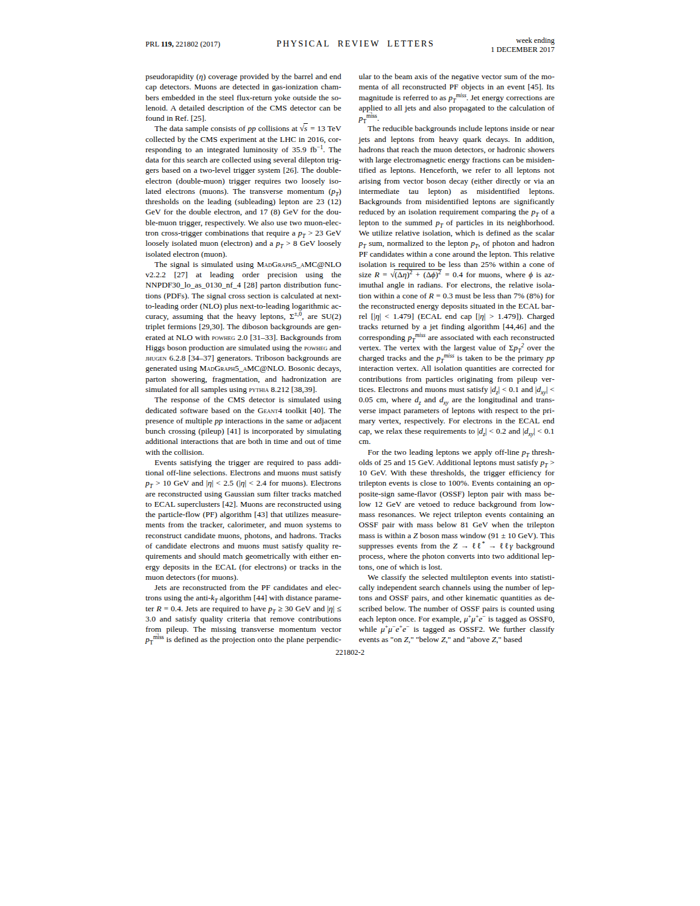PRL 119, 221802 (2017)
PHYSICAL REVIEW LETTERS
week ending
1 DECEMBER 2017
pseudorapidity (η) coverage provided by the barrel and end cap detectors. Muons are detected in gas-ionization chambers embedded in the steel flux-return yoke outside the solenoid. A detailed description of the CMS detector can be found in Ref. [25].
The data sample consists of pp collisions at √s = 13 TeV collected by the CMS experiment at the LHC in 2016, corresponding to an integrated luminosity of 35.9 fb−1. The data for this search are collected using several dilepton triggers based on a two-level trigger system [26]. The double-electron (double-muon) trigger requires two loosely isolated electrons (muons). The transverse momentum (pT) thresholds on the leading (subleading) lepton are 23 (12) GeV for the double electron, and 17 (8) GeV for the double-muon trigger, respectively. We also use two muon-electron cross-trigger combinations that require a pT > 23 GeV loosely isolated muon (electron) and a pT > 8 GeV loosely isolated electron (muon).
The signal is simulated using MadGraph5_aMC@NLO v2.2.2 [27] at leading order precision using the NNPDF30_lo_as_0130_nf_4 [28] parton distribution functions (PDFs). The signal cross section is calculated at next-to-leading order (NLO) plus next-to-leading logarithmic accuracy, assuming that the heavy leptons, Σ±,0, are SU(2) triplet fermions [29,30]. The diboson backgrounds are generated at NLO with powheg 2.0 [31–33]. Backgrounds from Higgs boson production are simulated using the powheg and jhugen 6.2.8 [34–37] generators. Triboson backgrounds are generated using MadGraph5_aMC@NLO. Bosonic decays, parton showering, fragmentation, and hadronization are simulated for all samples using pythia 8.212 [38,39].
The response of the CMS detector is simulated using dedicated software based on the Geant4 toolkit [40]. The presence of multiple pp interactions in the same or adjacent bunch crossing (pileup) [41] is incorporated by simulating additional interactions that are both in time and out of time with the collision.
Events satisfying the trigger are required to pass additional off-line selections. Electrons and muons must satisfy pT > 10 GeV and |η| < 2.5 (|η| < 2.4 for muons). Electrons are reconstructed using Gaussian sum filter tracks matched to ECAL superclusters [42]. Muons are reconstructed using the particle-flow (PF) algorithm [43] that utilizes measurements from the tracker, calorimeter, and muon systems to reconstruct candidate muons, photons, and hadrons. Tracks of candidate electrons and muons must satisfy quality requirements and should match geometrically with either energy deposits in the ECAL (for electrons) or tracks in the muon detectors (for muons).
Jets are reconstructed from the PF candidates and electrons using the anti-kT algorithm [44] with distance parameter R = 0.4. Jets are required to have pT ≥ 30 GeV and |η| ≤ 3.0 and satisfy quality criteria that remove contributions from pileup. The missing transverse momentum vector pTmiss is defined as the projection onto the plane perpendicular to the beam axis of the negative vector sum of the momenta of all reconstructed PF objects in an event [45]. Its magnitude is referred to as pTmiss. Jet energy corrections are applied to all jets and also propagated to the calculation of pTmiss.
The reducible backgrounds include leptons inside or near jets and leptons from heavy quark decays. In addition, hadrons that reach the muon detectors, or hadronic showers with large electromagnetic energy fractions can be misidentified as leptons. Henceforth, we refer to all leptons not arising from vector boson decay (either directly or via an intermediate tau lepton) as misidentified leptons. Backgrounds from misidentified leptons are significantly reduced by an isolation requirement comparing the pT of a lepton to the summed pT of particles in its neighborhood. We utilize relative isolation, which is defined as the scalar pT sum, normalized to the lepton pT, of photon and hadron PF candidates within a cone around the lepton. This relative isolation is required to be less than 25% within a cone of size R = √(Δη)2 + (Δϕ)2 = 0.4 for muons, where ϕ is azimuthal angle in radians. For electrons, the relative isolation within a cone of R = 0.3 must be less than 7% (8%) for the reconstructed energy deposits situated in the ECAL barrel [|η| < 1.479] (ECAL end cap [|η| > 1.479]). Charged tracks returned by a jet finding algorithm [44,46] and the corresponding pTmiss are associated with each reconstructed vertex. The vertex with the largest value of ΣpT2 over the charged tracks and the pTmiss is taken to be the primary pp interaction vertex. All isolation quantities are corrected for contributions from particles originating from pileup vertices. Electrons and muons must satisfy |dz| < 0.1 and |dxy| < 0.05 cm, where dz and dxy are the longitudinal and transverse impact parameters of leptons with respect to the primary vertex, respectively. For electrons in the ECAL end cap, we relax these requirements to |dz| < 0.2 and |dxy| < 0.1 cm.
For the two leading leptons we apply off-line pT thresholds of 25 and 15 GeV. Additional leptons must satisfy pT > 10 GeV. With these thresholds, the trigger efficiency for trilepton events is close to 100%. Events containing an opposite-sign same-flavor (OSSF) lepton pair with mass below 12 GeV are vetoed to reduce background from low-mass resonances. We reject trilepton events containing an OSSF pair with mass below 81 GeV when the trilepton mass is within a Z boson mass window (91 ± 10 GeV). This suppresses events from the Z → ℓℓ* → ℓℓγ background process, where the photon converts into two additional leptons, one of which is lost.
We classify the selected multilepton events into statistically independent search channels using the number of leptons and OSSF pairs, and other kinematic quantities as described below. The number of OSSF pairs is counted using each lepton once. For example, μ+μ+e− is tagged as OSSF0, while μ+μ−e+e− is tagged as OSSF2. We further classify events as "on Z," "below Z," and "above Z," based
221802-2